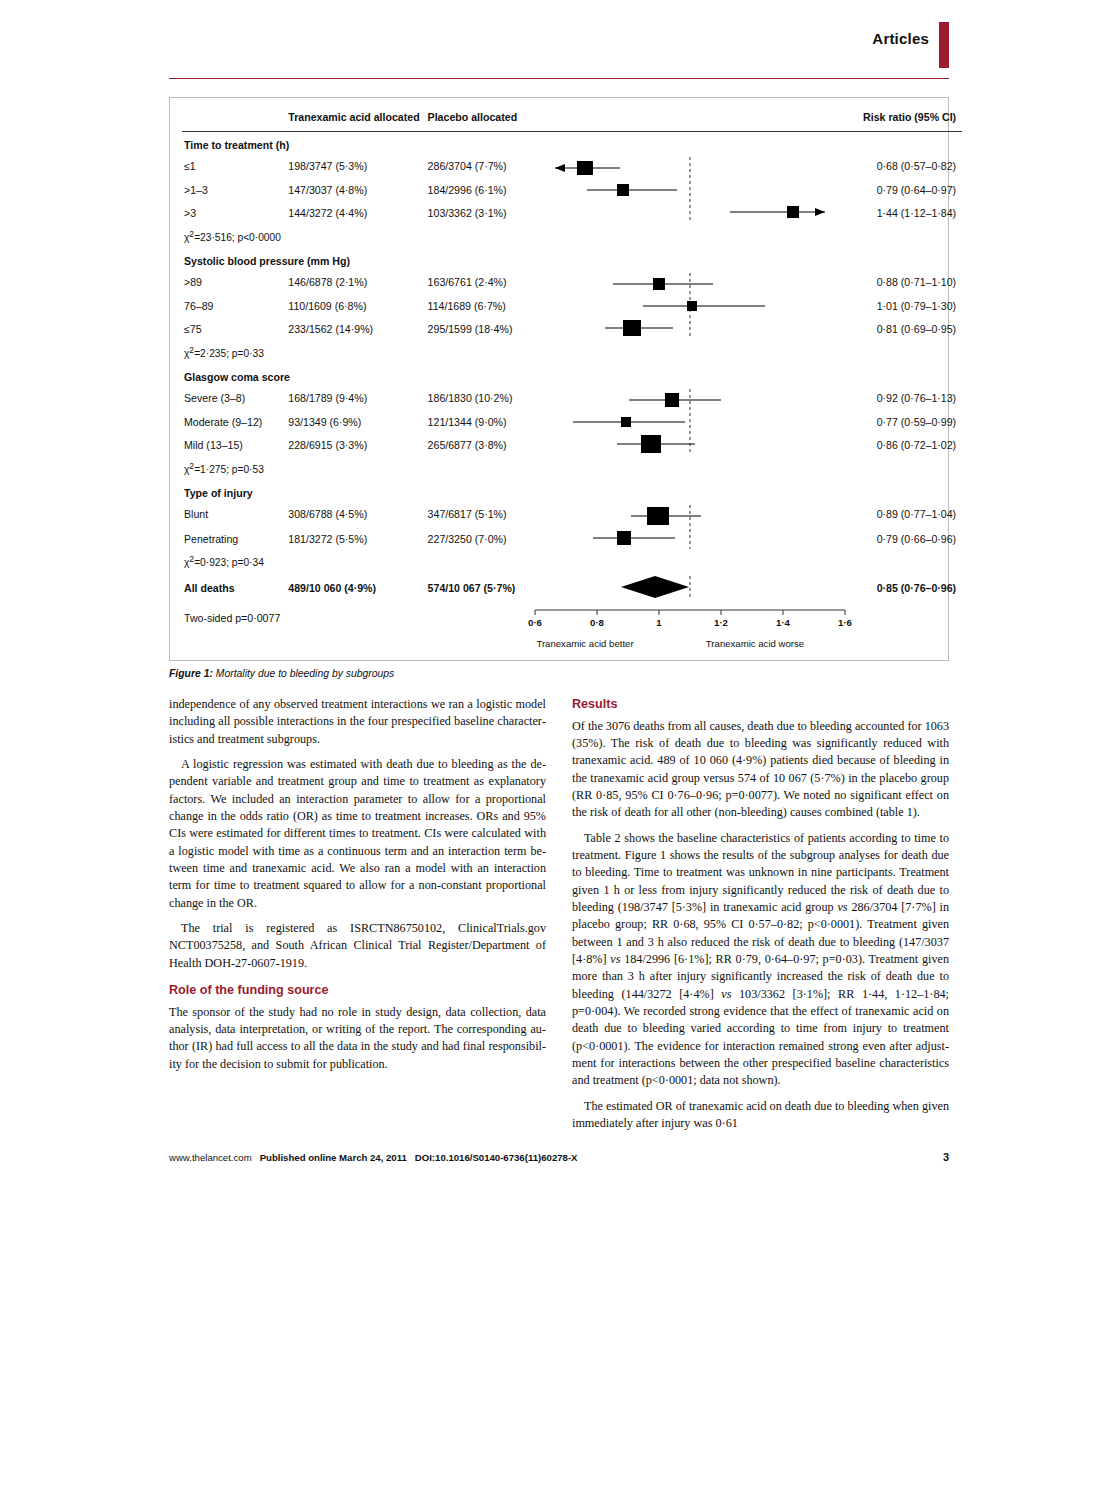Articles
| | Tranexamic acid allocated | Placebo allocated | | Risk ratio (95% CI) |
| --- | --- | --- | --- | --- |
| Time to treatment (h) |
| ≤1 | 198/3747 (5·3%) | 286/3704 (7·7%) | | 0·68 (0·57–0·82) |
| >1–3 | 147/3037 (4·8%) | 184/2996 (6·1%) | 0·79 (0·64–0·97) |
| >3 | 144/3272 (4·4%) | 103/3362 (3·1%) | 1·44 (1·12–1·84) |
| χ 2 =23·516; p<0·0000 |
| Systolic blood pressure (mm Hg) |
| >89 | 146/6878 (2·1%) | 163/6761 (2·4%) | | 0·88 (0·71–1·10) |
| 76–89 | 110/1609 (6·8%) | 114/1689 (6·7%) | 1·01 (0·79–1·30) |
| ≤75 | 233/1562 (14·9%) | 295/1599 (18·4%) | 0·81 (0·69–0·95) |
| χ 2 =2·235; p=0·33 |
| Glasgow coma score |
| Severe (3–8) | 168/1789 (9·4%) | 186/1830 (10·2%) | | 0·92 (0·76–1·13) |
| Moderate (9–12) | 93/1349 (6·9%) | 121/1344 (9·0%) | 0·77 (0·59–0·99) |
| Mild (13–15) | 228/6915 (3·3%) | 265/6877 (3·8%) | 0·86 (0·72–1·02) |
| χ 2 =1·275; p=0·53 |
| Type of injury |
| Blunt | 308/6788 (4·5%) | 347/6817 (5·1%) | | 0·89 (0·77–1·04) |
| Penetrating | 181/3272 (5·5%) | 227/3250 (7·0%) | 0·79 (0·66–0·96) |
| χ 2 =0·923; p=0·34 |
| All deaths | 489/10 060 (4·9%) | 574/10 067 (5·7%) | 0·6 0·8 1 1·2 1·4 1·6 | 0·85 (0·76–0·96) |
| Two-sided p=0·0077 | | | |
| | Tranexamic acid better Tranexamic acid worse | |
Figure 1: Mortality due to bleeding by subgroups
independence of any observed treatment interactions we ran a logistic model including all possible interactions in the four prespecified baseline characteristics and treatment subgroups.
A logistic regression was estimated with death due to bleeding as the dependent variable and treatment group and time to treatment as explanatory factors. We included an interaction parameter to allow for a proportional change in the odds ratio (OR) as time to treatment increases. ORs and 95% CIs were estimated for different times to treatment. CIs were calculated with a logistic model with time as a continuous term and an interaction term between time and tranexamic acid. We also ran a model with an interaction term for time to treatment squared to allow for a non-constant proportional change in the OR.
The trial is registered as ISRCTN86750102, ClinicalTrials.gov NCT00375258, and South African Clinical Trial Register/Department of Health DOH-27-0607-1919.
Role of the funding source
The sponsor of the study had no role in study design, data collection, data analysis, data interpretation, or writing of the report. The corresponding author (IR) had full access to all the data in the study and had final responsibility for the decision to submit for publication.
Results
Of the 3076 deaths from all causes, death due to bleeding accounted for 1063 (35%). The risk of death due to bleeding was significantly reduced with tranexamic acid. 489 of 10 060 (4·9%) patients died because of bleeding in the tranexamic acid group versus 574 of 10 067 (5·7%) in the placebo group (RR 0·85, 95% CI 0·76–0·96; p=0·0077). We noted no significant effect on the risk of death for all other (non-bleeding) causes combined (table 1).
Table 2 shows the baseline characteristics of patients according to time to treatment. Figure 1 shows the results of the subgroup analyses for death due to bleeding. Time to treatment was unknown in nine participants. Treatment given 1 h or less from injury significantly reduced the risk of death due to bleeding (198/3747 [5·3%] in tranexamic acid group vs 286/3704 [7·7%] in placebo group; RR 0·68, 95% CI 0·57–0·82; p<0·0001). Treatment given between 1 and 3 h also reduced the risk of death due to bleeding (147/3037 [4·8%] vs 184/2996 [6·1%]; RR 0·79, 0·64–0·97; p=0·03). Treatment given more than 3 h after injury significantly increased the risk of death due to bleeding (144/3272 [4·4%] vs 103/3362 [3·1%]; RR 1·44, 1·12–1·84; p=0·004). We recorded strong evidence that the effect of tranexamic acid on death due to bleeding varied according to time from injury to treatment (p<0·0001). The evidence for interaction remained strong even after adjustment for interactions between the other prespecified baseline characteristics and treatment (p<0·0001; data not shown).
The estimated OR of tranexamic acid on death due to bleeding when given immediately after injury was 0·61
www.thelancet.com Published online March 24, 2011 DOI:10.1016/S0140-6736(11)60278-X
3